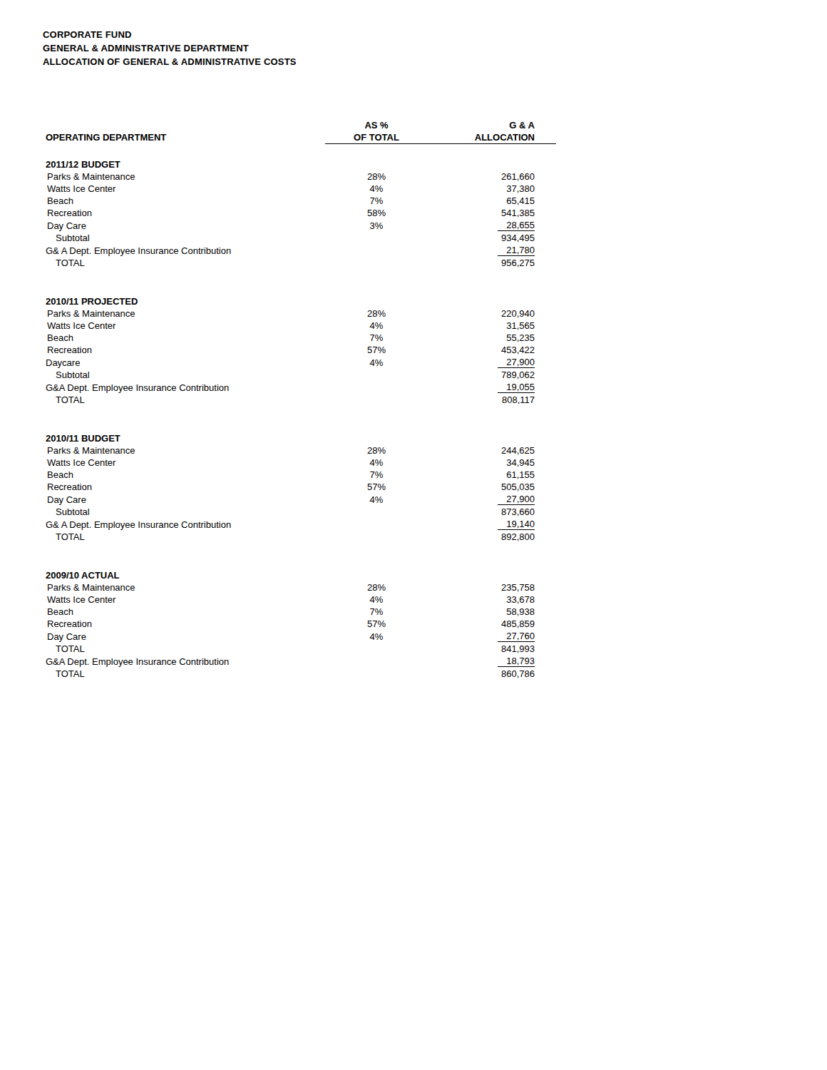CORPORATE FUND
GENERAL & ADMINISTRATIVE DEPARTMENT
ALLOCATION OF GENERAL & ADMINISTRATIVE COSTS
| | AS % | G & A |
| --- | --- | --- |
| OPERATING DEPARTMENT | OF TOTAL | ALLOCATION |
| 2011/12 BUDGET | | |
| Parks & Maintenance | 28% | 261,660 |
| Watts Ice Center | 4% | 37,380 |
| Beach | 7% | 65,415 |
| Recreation | 58% | 541,385 |
| Day Care | 3% | 28,655 |
| Subtotal | | 934,495 |
| G& A Dept. Employee Insurance Contribution | | 21,780 |
| TOTAL | | 956,275 |
| 2010/11 PROJECTED | | |
| Parks & Maintenance | 28% | 220,940 |
| Watts Ice Center | 4% | 31,565 |
| Beach | 7% | 55,235 |
| Recreation | 57% | 453,422 |
| Daycare | 4% | 27,900 |
| Subtotal | | 789,062 |
| G&A Dept. Employee Insurance Contribution | | 19,055 |
| TOTAL | | 808,117 |
| 2010/11 BUDGET | | |
| Parks & Maintenance | 28% | 244,625 |
| Watts Ice Center | 4% | 34,945 |
| Beach | 7% | 61,155 |
| Recreation | 57% | 505,035 |
| Day Care | 4% | 27,900 |
| Subtotal | | 873,660 |
| G& A Dept. Employee Insurance Contribution | | 19,140 |
| TOTAL | | 892,800 |
| 2009/10 ACTUAL | | |
| Parks & Maintenance | 28% | 235,758 |
| Watts Ice Center | 4% | 33,678 |
| Beach | 7% | 58,938 |
| Recreation | 57% | 485,859 |
| Day Care | 4% | 27,760 |
| TOTAL | | 841,993 |
| G&A Dept. Employee Insurance Contribution | | 18,793 |
| TOTAL | | 860,786 |